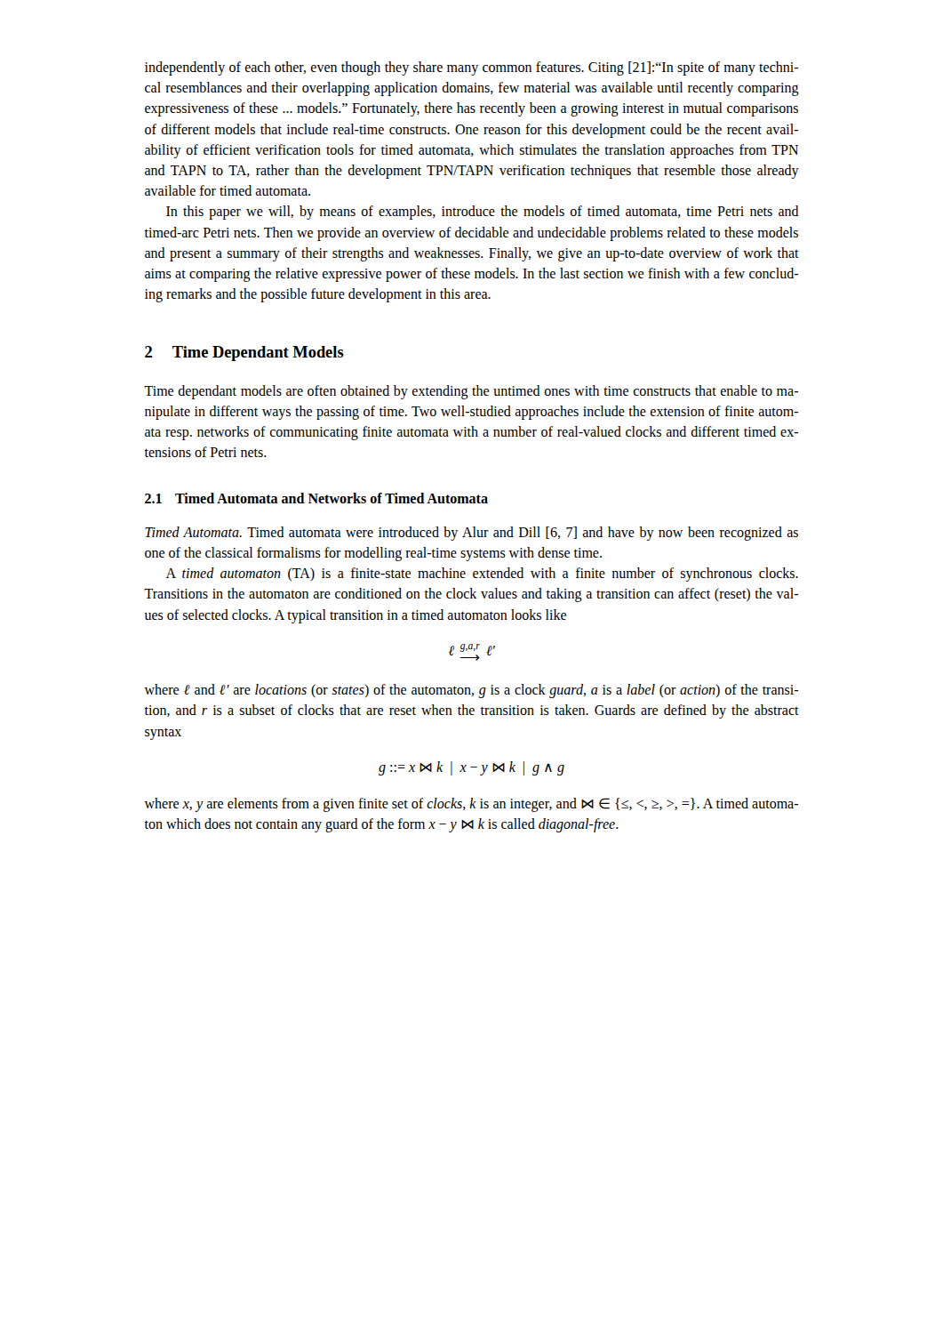independently of each other, even though they share many common features. Citing [21]:“In spite of many technical resemblances and their overlapping application domains, few material was available until recently comparing expressiveness of these ... models.” Fortunately, there has recently been a growing interest in mutual comparisons of different models that include real-time constructs. One reason for this development could be the recent availability of efficient verification tools for timed automata, which stimulates the translation approaches from TPN and TAPN to TA, rather than the development TPN/TAPN verification techniques that resemble those already available for timed automata.
In this paper we will, by means of examples, introduce the models of timed automata, time Petri nets and timed-arc Petri nets. Then we provide an overview of decidable and undecidable problems related to these models and present a summary of their strengths and weaknesses. Finally, we give an up-to-date overview of work that aims at comparing the relative expressive power of these models. In the last section we finish with a few concluding remarks and the possible future development in this area.
2 Time Dependant Models
Time dependant models are often obtained by extending the untimed ones with time constructs that enable to manipulate in different ways the passing of time. Two well-studied approaches include the extension of finite automata resp. networks of communicating finite automata with a number of real-valued clocks and different timed extensions of Petri nets.
2.1 Timed Automata and Networks of Timed Automata
Timed Automata. Timed automata were introduced by Alur and Dill [6, 7] and have by now been recognized as one of the classical formalisms for modelling real-time systems with dense time.
A timed automaton (TA) is a finite-state machine extended with a finite number of synchronous clocks. Transitions in the automaton are conditioned on the clock values and taking a transition can affect (reset) the values of selected clocks. A typical transition in a timed automaton looks like
ℓ g,a,r⟶ ℓ′
where ℓ and ℓ′ are locations (or states) of the automaton, g is a clock guard, a is a label (or action) of the transition, and r is a subset of clocks that are reset when the transition is taken. Guards are defined by the abstract syntax
g ::= x ⋈ k | x − y ⋈ k | g ∧ g
where x, y are elements from a given finite set of clocks, k is an integer, and ⋈ ∈ {≤, <, ≥, >, =}. A timed automaton which does not contain any guard of the form x − y ⋈ k is called diagonal-free.